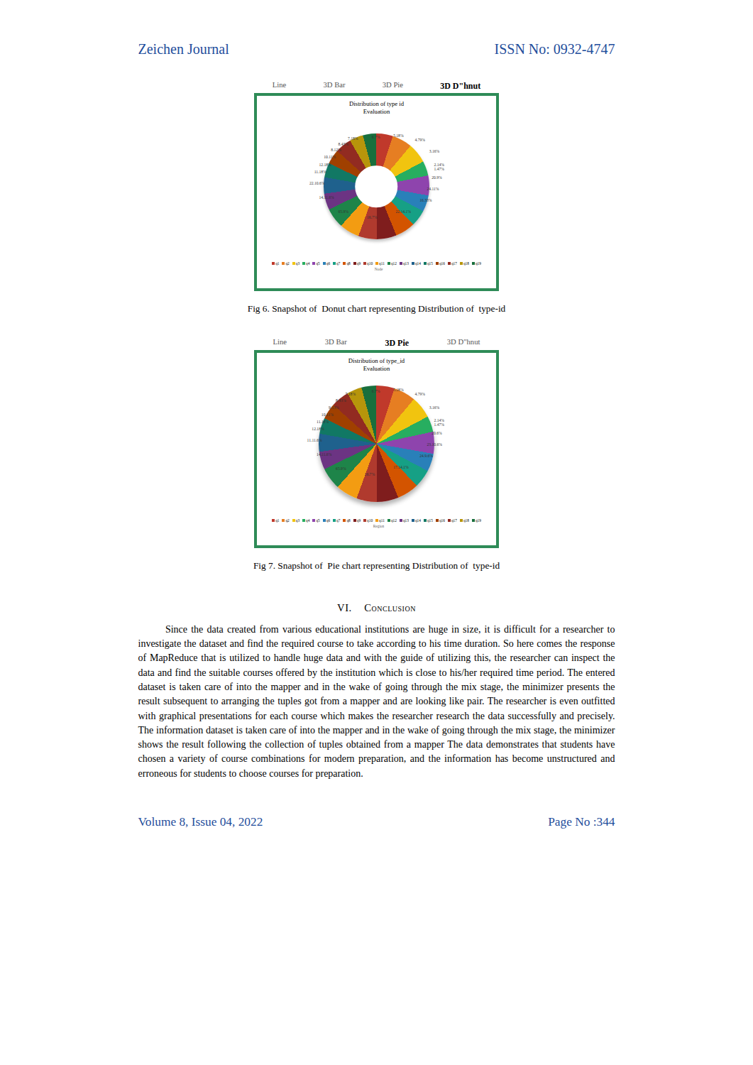Zeichen Journal
ISSN No: 0932-4747
Line 3D Bar 3D Pie 3D D"hnut
Distribution of type id
Evaluation
6.7% 5.18% 4.79% 3.16% 2.14% 1.47% 20.9% 24.11% 16.33% 22.14.1% 16.7% 65.9% 14.11.6% 22.10.6% 11.18% 12.18% 10.11% 8.12% 8.43% 7.18%
q1 q2 q3 q4 q5 q6 q7 q8 q9 q10 q11 q12 q13 q14 q15 q16 q17 q18 q19
Node
Fig 6. Snapshot of Donut chart representing Distribution of type-id
Line 3D Bar 3D Pie 3D D"hnut
Distribution of type_id
Evaluation
6.7% 5.18% 4.79% 3.16% 2.14% 1.47% 20.6% 23.10.6% 24.9.6% 17.14.1% 16.7% 65.9% 14.11.6% 11.11.6% 12.18% 11.18% 10.11% 9.13% 8.43% 7.18%
q1 q2 q3 q4 q5 q6 q7 q8 q9 q10 q11 q12 q13 q14 q15 q16 q17 q18 q19
Region
Fig 7. Snapshot of Pie chart representing Distribution of type-id
VI. Conclusion
Since the data created from various educational institutions are huge in size, it is difficult for a researcher to investigate the dataset and find the required course to take according to his time duration. So here comes the response of MapReduce that is utilized to handle huge data and with the guide of utilizing this, the researcher can inspect the data and find the suitable courses offered by the institution which is close to his/her required time period. The entered dataset is taken care of into the mapper and in the wake of going through the mix stage, the minimizer presents the result subsequent to arranging the tuples got from a mapper and are looking like pair. The researcher is even outfitted with graphical presentations for each course which makes the researcher research the data successfully and precisely. The information dataset is taken care of into the mapper and in the wake of going through the mix stage, the minimizer shows the result following the collection of tuples obtained from a mapper The data demonstrates that students have chosen a variety of course combinations for modern preparation, and the information has become unstructured and erroneous for students to choose courses for preparation.
Volume 8, Issue 04, 2022
Page No :344